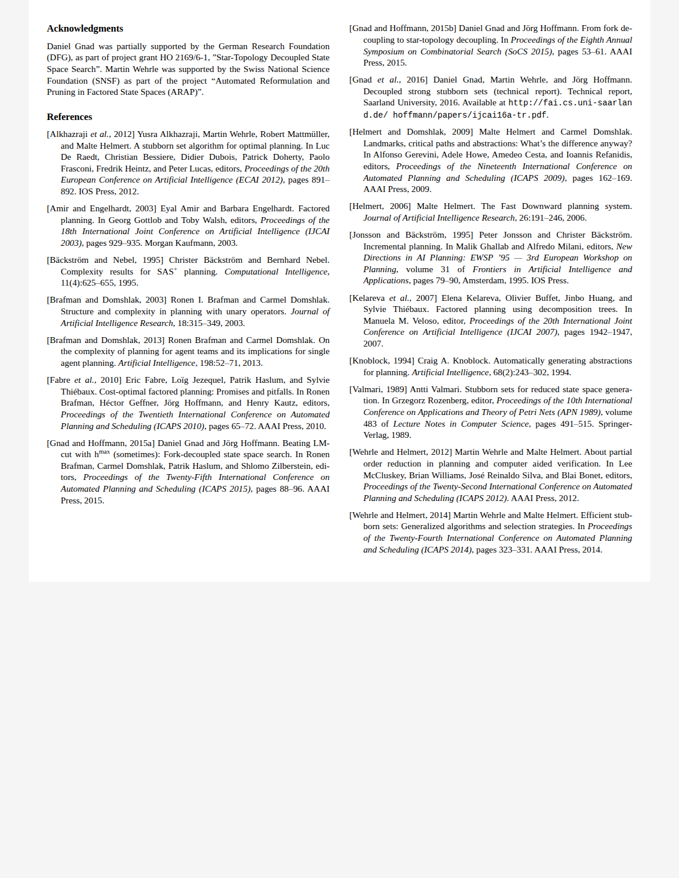Acknowledgments
Daniel Gnad was partially supported by the German Research Foundation (DFG), as part of project grant HO 2169/6-1, ”Star-Topology Decoupled State Space Search”. Martin Wehrle was supported by the Swiss National Science Foundation (SNSF) as part of the project “Automated Reformulation and Pruning in Factored State Spaces (ARAP)”.
References
[Alkhazraji et al., 2012] Yusra Alkhazraji, Martin Wehrle, Robert Mattmüller, and Malte Helmert. A stubborn set algorithm for optimal planning. In Luc De Raedt, Christian Bessiere, Didier Dubois, Patrick Doherty, Paolo Frasconi, Fredrik Heintz, and Peter Lucas, editors, Proceedings of the 20th European Conference on Artificial Intelligence (ECAI 2012), pages 891–892. IOS Press, 2012.
[Amir and Engelhardt, 2003] Eyal Amir and Barbara Engelhardt. Factored planning. In Georg Gottlob and Toby Walsh, editors, Proceedings of the 18th International Joint Conference on Artificial Intelligence (IJCAI 2003), pages 929–935. Morgan Kaufmann, 2003.
[Bäckström and Nebel, 1995] Christer Bäckström and Bernhard Nebel. Complexity results for SAS+ planning. Computational Intelligence, 11(4):625–655, 1995.
[Brafman and Domshlak, 2003] Ronen I. Brafman and Carmel Domshlak. Structure and complexity in planning with unary operators. Journal of Artificial Intelligence Research, 18:315–349, 2003.
[Brafman and Domshlak, 2013] Ronen Brafman and Carmel Domshlak. On the complexity of planning for agent teams and its implications for single agent planning. Artificial Intelligence, 198:52–71, 2013.
[Fabre et al., 2010] Eric Fabre, Loïg Jezequel, Patrik Haslum, and Sylvie Thiébaux. Cost-optimal factored planning: Promises and pitfalls. In Ronen Brafman, Héctor Geffner, Jörg Hoffmann, and Henry Kautz, editors, Proceedings of the Twentieth International Conference on Automated Planning and Scheduling (ICAPS 2010), pages 65–72. AAAI Press, 2010.
[Gnad and Hoffmann, 2015a] Daniel Gnad and Jörg Hoffmann. Beating LM-cut with hmax (sometimes): Fork-decoupled state space search. In Ronen Brafman, Carmel Domshlak, Patrik Haslum, and Shlomo Zilberstein, editors, Proceedings of the Twenty-Fifth International Conference on Automated Planning and Scheduling (ICAPS 2015), pages 88–96. AAAI Press, 2015.
[Gnad and Hoffmann, 2015b] Daniel Gnad and Jörg Hoffmann. From fork decoupling to star-topology decoupling. In Proceedings of the Eighth Annual Symposium on Combinatorial Search (SoCS 2015), pages 53–61. AAAI Press, 2015.
[Gnad et al., 2016] Daniel Gnad, Martin Wehrle, and Jörg Hoffmann. Decoupled strong stubborn sets (technical report). Technical report, Saarland University, 2016. Available at http://fai.cs.uni-saarland.de/ hoffmann/papers/ijcai16a-tr.pdf.
[Helmert and Domshlak, 2009] Malte Helmert and Carmel Domshlak. Landmarks, critical paths and abstractions: What’s the difference anyway? In Alfonso Gerevini, Adele Howe, Amedeo Cesta, and Ioannis Refanidis, editors, Proceedings of the Nineteenth International Conference on Automated Planning and Scheduling (ICAPS 2009), pages 162–169. AAAI Press, 2009.
[Helmert, 2006] Malte Helmert. The Fast Downward planning system. Journal of Artificial Intelligence Research, 26:191–246, 2006.
[Jonsson and Bäckström, 1995] Peter Jonsson and Christer Bäckström. Incremental planning. In Malik Ghallab and Alfredo Milani, editors, New Directions in AI Planning: EWSP ’95 — 3rd European Workshop on Planning, volume 31 of Frontiers in Artificial Intelligence and Applications, pages 79–90, Amsterdam, 1995. IOS Press.
[Kelareva et al., 2007] Elena Kelareva, Olivier Buffet, Jinbo Huang, and Sylvie Thiébaux. Factored planning using decomposition trees. In Manuela M. Veloso, editor, Proceedings of the 20th International Joint Conference on Artificial Intelligence (IJCAI 2007), pages 1942–1947, 2007.
[Knoblock, 1994] Craig A. Knoblock. Automatically generating abstractions for planning. Artificial Intelligence, 68(2):243–302, 1994.
[Valmari, 1989] Antti Valmari. Stubborn sets for reduced state space generation. In Grzegorz Rozenberg, editor, Proceedings of the 10th International Conference on Applications and Theory of Petri Nets (APN 1989), volume 483 of Lecture Notes in Computer Science, pages 491–515. Springer-Verlag, 1989.
[Wehrle and Helmert, 2012] Martin Wehrle and Malte Helmert. About partial order reduction in planning and computer aided verification. In Lee McCluskey, Brian Williams, José Reinaldo Silva, and Blai Bonet, editors, Proceedings of the Twenty-Second International Conference on Automated Planning and Scheduling (ICAPS 2012). AAAI Press, 2012.
[Wehrle and Helmert, 2014] Martin Wehrle and Malte Helmert. Efficient stubborn sets: Generalized algorithms and selection strategies. In Proceedings of the Twenty-Fourth International Conference on Automated Planning and Scheduling (ICAPS 2014), pages 323–331. AAAI Press, 2014.